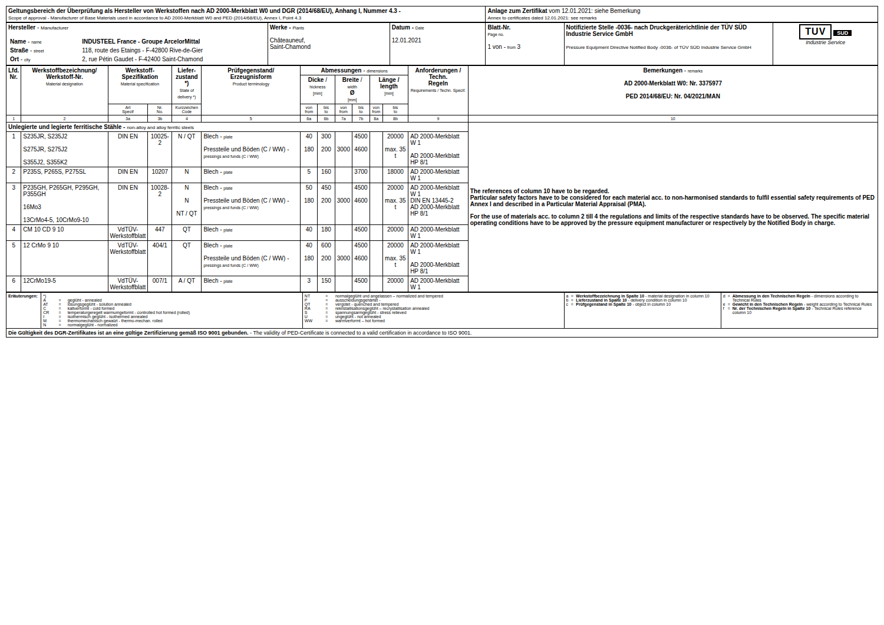| Geltungsbereich der Überprüfung als Hersteller von Werkstoffen nach AD 2000-Merkblatt W0 und DGR (2014/68/EU), Anhang I, Nummer 4.3 - Scope of approval - Manufacturer of Base Materials used in accordance to AD 2000-Merkblatt W0 and PED (2014/68/EU), Annex I, Point 4.3 | Anlage zum Zertifikat vom 12.01.2021: siehe Bemerkung Annex to certificates dated 12.01.2021: see remarks |
| Hersteller - Manufacturer / Name - name / INDUSTEEL France - Groupe ArcelorMittal / / Straße - street / 118, route des Etaings - F-42800 Rive-de-Gier / / Ort - city / 2, rue Pétin Gaudet - F-42400 Saint-Chamond / | Werke - Plants Châteauneuf, Saint-Chamond | Datum - Date 12.01.2021 | Blatt-Nr. Page no. 1 von - from 3 | Notifizierte Stelle -0036- nach Druckgeräterichtlinie der TÜV SÜD Industrie Service GmbH Pressure Equipment Directive Notified Body -0036- of TÜV SÜD Industrie Service GmbH | TUV SUD Industrie Service |
| Lfd. Nr. | Werkstoffbezeichnung/ Werkstoff-Nr. Material designation | Werkstoff- Spezifikation Material specification | Liefer- zustand *) State of delivery *) | Prüfgegenstand/ Erzeugnisform Product terminology | Abmessungen - dimensions | Anforderungen / Techn. Regeln Requirements / Techn. Specif. | Bemerkungen - remarks AD 2000-Merkblatt W0: Nr. 3375977 PED 2014/68/EU: Nr. 04/2021/MAN |
| Dicke / hickness [mm] | Breite / width Ø [mm] | Länge / length [mm] |
| Art Specif | Nr. No. | Kurzzeichen Code | von from | bis to | von from | bis to | von from | bis to |
| 1 | 2 | 3a | 3b | 4 | 5 | 6a | 6b | 7a | 7b | 8a | 8b | 9 | 10 |
| Unlegierte und legierte ferritische Stähle - non-alloy and alloy ferritic steels | The references of column 10 have to be regarded. Particular safety factors have to be considered for each material acc. to non-harmonised standards to fulfil essential safety requirements of PED Annex I and described in a Particular Material Appraisal (PMA). For the use of materials acc. to column 2 till 4 the regulations and limits of the respective standards have to be observed. The specific material operating conditions have to be approved by the pressure equipment manufacturer or respectively by the Notified Body in charge. |
| 1 | S235JR, S235J2 S275JR, S275J2 S355J2, S355K2 | DIN EN | 10025-2 | N / QT | Blech - plate Pressteile und Böden (C / WW) - pressings and funds (C / WW) | 40 180 | 300 200 | 3000 | 4500 4600 | | 20000 max. 35 t | AD 2000-Merkblatt W 1 AD 2000-Merkblatt HP 8/1 |
| 2 | P235S, P265S, P275SL | DIN EN | 10207 | N | Blech - plate | 5 | 160 | | 3700 | | 18000 | AD 2000-Merkblatt W 1 |
| 3 | P235GH, P265GH, P295GH, P355GH 16Mo3 13CrMo4-5, 10CrMo9-10 | DIN EN | 10028-2 | N N NT / QT | Blech - plate Pressteile und Böden (C / WW) - pressings and funds (C / WW) | 50 180 | 450 200 | 3000 | 4500 4600 | | 20000 max. 35 t | AD 2000-Merkblatt W 1 DIN EN 13445-2 AD 2000-Merkblatt HP 8/1 |
| 4 | CM 10 CD 9 10 | VdTÜV- Werkstoffblatt | 447 | QT | Blech - plate | 40 | 180 | | 4500 | | 20000 | AD 2000-Merkblatt W 1 |
| 5 | 12 CrMo 9 10 | VdTÜV- Werkstoffblatt | 404/1 | QT | Blech - plate Pressteile und Böden (C / WW) - pressings and funds (C / WW) | 40 180 | 600 200 | 3000 | 4500 4600 | | 20000 max. 35 t | AD 2000-Merkblatt W 1 AD 2000-Merkblatt HP 8/1 |
| 6 | 12CrMo19-5 | VdTÜV- Werkstoffblatt | 007/1 | A / QT | Blech - plate | 3 | 150 | | 4500 | | 20000 | AD 2000-Merkblatt W 1 |
| Erläuterungen: | / *) / / / / A / = / geglüht - annealed / / AT / = / lösungsgeglüht - solution annealed / / C / = / kaltverformt - cold formed / / CR / = / temperaturgeregelt warmumgeformt - controlled hot formed (rolled) / / I / = / isothermisch geglüht - isothermed annealed / / M / = / thermomechanisch gewalzt - thermo-mechan. rolled / / N / = / normalgeglüht - normalized / | / NT / = / normalgeglüht und angelassen – normalized and tempered / / P / = / ausscheidungsgehärtet - / / QT / = / vergütet - quenched and tempered / / RA / = / rekristallisationsgeglüht – recrystallisation annealed / / S / = / spannungsarmgeglüht - stress relieved / / U / = / ungeglüht - not annealed / / WW / = / warmverformt – hot formed / | / a / = / Werkstoffbezeichnung in Spalte 10 - material designation in column 10 / / b / = / Lieferzustand in Spalte 10 - delivery condition in column 10 / / c / = / Prüfgegenstand in Spalte 10 - object in column 10 / | / d / = / Abmessung in den Technischen Regeln - dimensions according to Technical Rules / / e / = / Gewicht in den Technischen Regeln - weight according to Technical Rules / / f / = / Nr. der Technischen Regeln in Spalte 10 - Technical Rules reference column 10 / |
| Die Gültigkeit des DGR-Zertifikates ist an eine gültige Zertifizierung gemäß ISO 9001 gebunden. - The validity of PED-Certificate is connected to a valid certification in accordance to ISO 9001. |